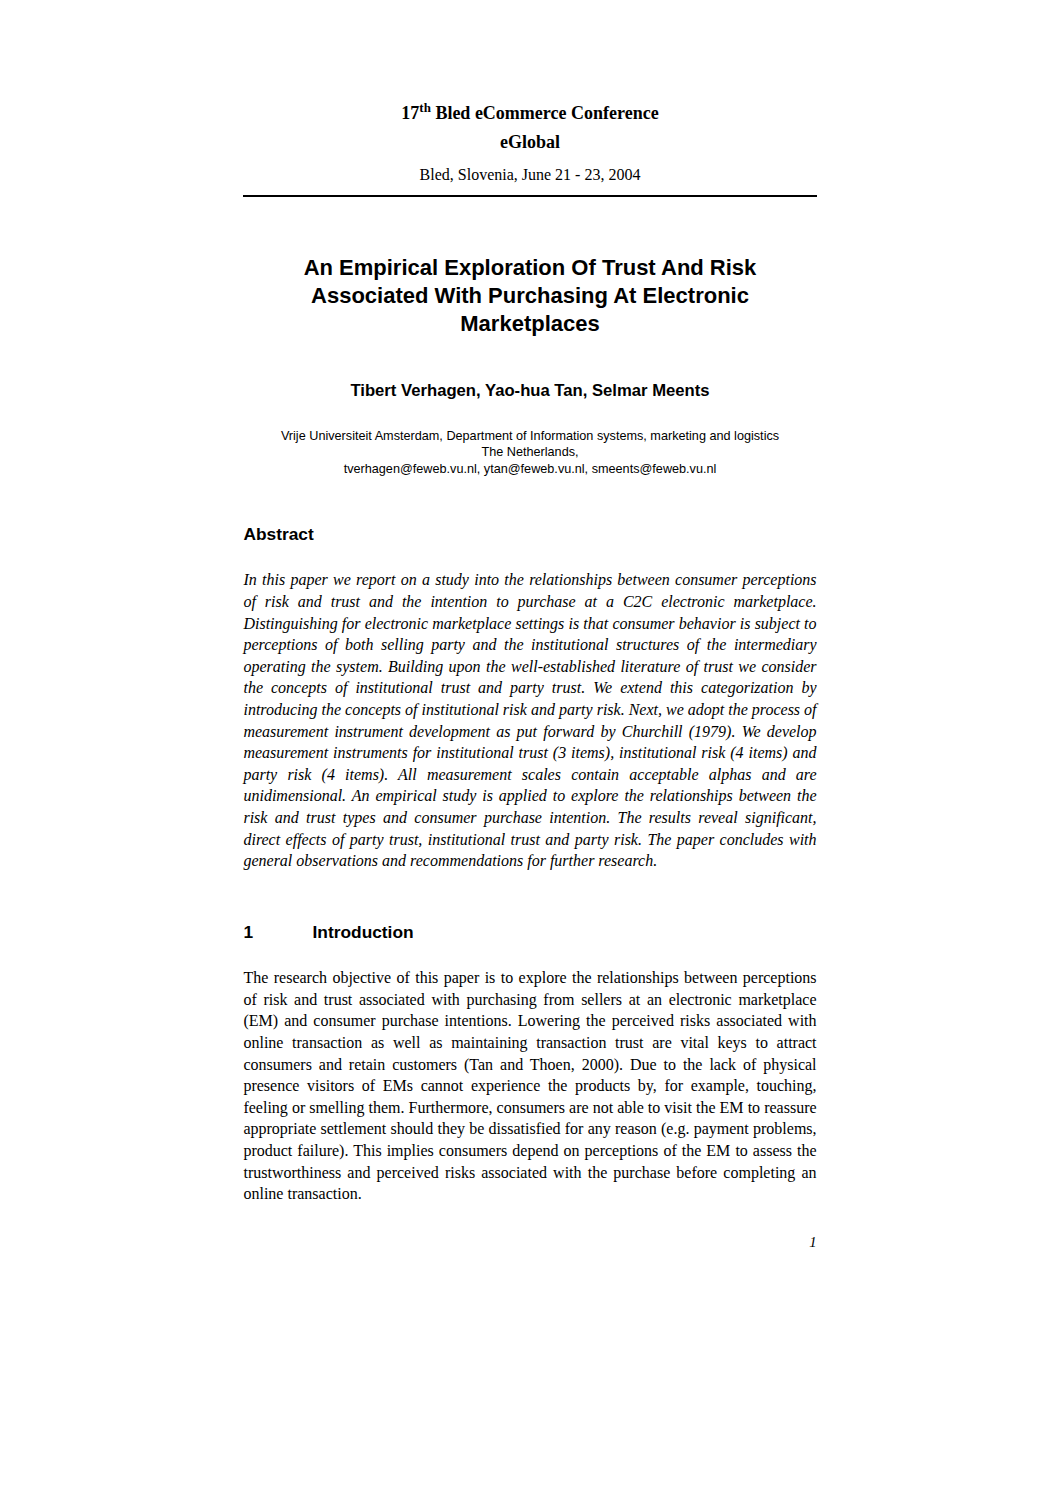17th Bled eCommerce Conference
eGlobal
Bled, Slovenia, June 21 - 23, 2004
An Empirical Exploration Of Trust And Risk Associated With Purchasing At Electronic Marketplaces
Tibert Verhagen, Yao-hua Tan, Selmar Meents
Vrije Universiteit Amsterdam, Department of Information systems, marketing and logistics
The Netherlands,
tverhagen@feweb.vu.nl, ytan@feweb.vu.nl, smeents@feweb.vu.nl
Abstract
In this paper we report on a study into the relationships between consumer perceptions of risk and trust and the intention to purchase at a C2C electronic marketplace. Distinguishing for electronic marketplace settings is that consumer behavior is subject to perceptions of both selling party and the institutional structures of the intermediary operating the system. Building upon the well-established literature of trust we consider the concepts of institutional trust and party trust. We extend this categorization by introducing the concepts of institutional risk and party risk. Next, we adopt the process of measurement instrument development as put forward by Churchill (1979). We develop measurement instruments for institutional trust (3 items), institutional risk (4 items) and party risk (4 items). All measurement scales contain acceptable alphas and are unidimensional. An empirical study is applied to explore the relationships between the risk and trust types and consumer purchase intention. The results reveal significant, direct effects of party trust, institutional trust and party risk. The paper concludes with general observations and recommendations for further research.
1 Introduction
The research objective of this paper is to explore the relationships between perceptions of risk and trust associated with purchasing from sellers at an electronic marketplace (EM) and consumer purchase intentions. Lowering the perceived risks associated with online transaction as well as maintaining transaction trust are vital keys to attract consumers and retain customers (Tan and Thoen, 2000). Due to the lack of physical presence visitors of EMs cannot experience the products by, for example, touching, feeling or smelling them. Furthermore, consumers are not able to visit the EM to reassure appropriate settlement should they be dissatisfied for any reason (e.g. payment problems, product failure). This implies consumers depend on perceptions of the EM to assess the trustworthiness and perceived risks associated with the purchase before completing an online transaction.
1